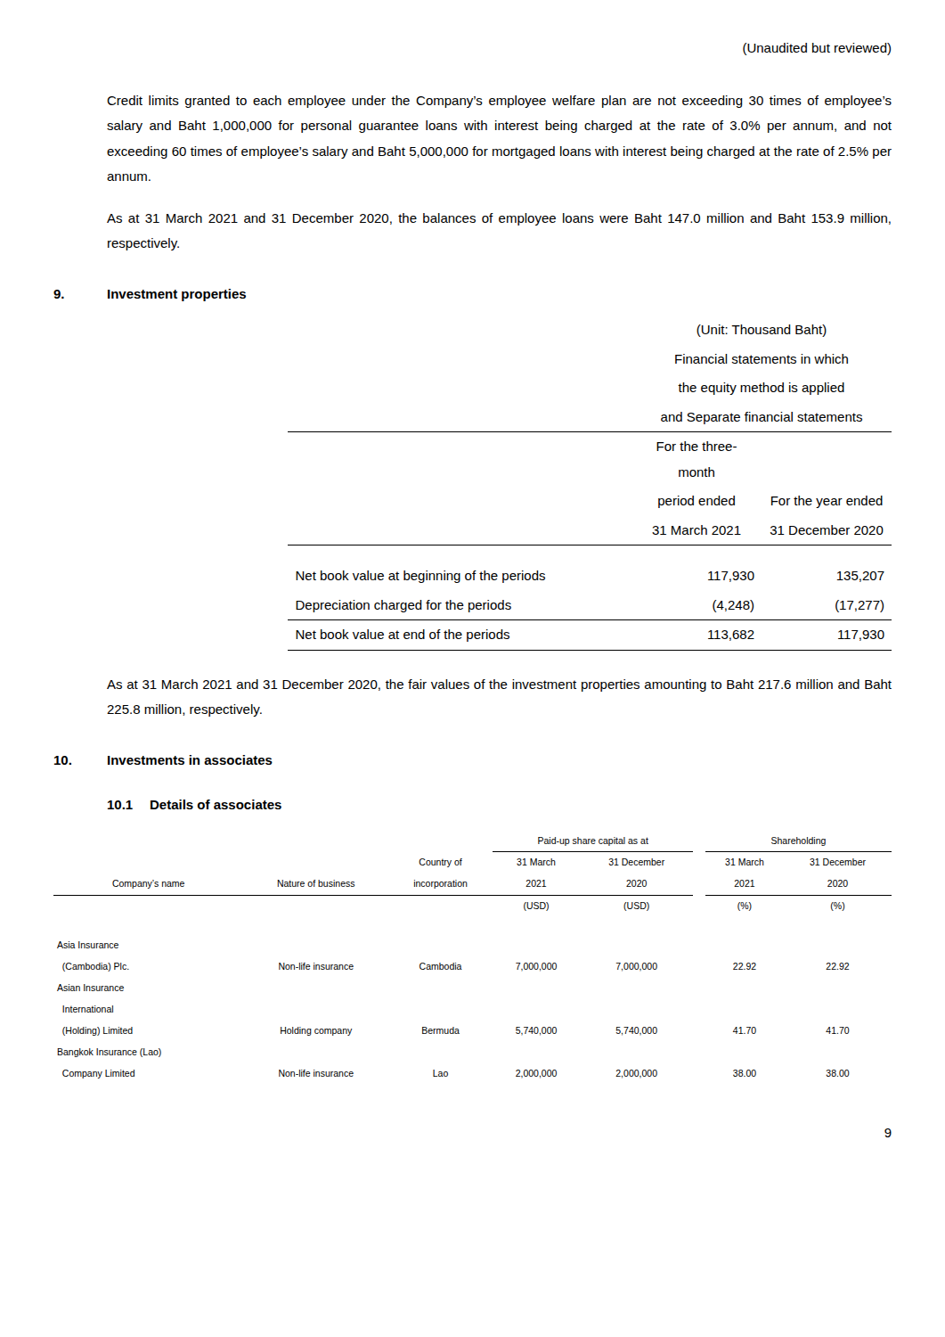(Unaudited but reviewed)
Credit limits granted to each employee under the Company’s employee welfare plan are not exceeding 30 times of employee’s salary and Baht 1,000,000 for personal guarantee loans with interest being charged at the rate of 3.0% per annum, and not exceeding 60 times of employee’s salary and Baht 5,000,000 for mortgaged loans with interest being charged at the rate of 2.5% per annum.
As at 31 March 2021 and 31 December 2020, the balances of employee loans were Baht 147.0 million and Baht 153.9 million, respectively.
9.
Investment properties
| | (Unit: Thousand Baht) |
| | Financial statements in which |
| | the equity method is applied |
| | and Separate financial statements |
| | For the three-month | |
| | period ended | For the year ended |
| | 31 March 2021 | 31 December 2020 |
| Net book value at beginning of the periods | 117,930 | 135,207 |
| Depreciation charged for the periods | (4,248) | (17,277) |
| Net book value at end of the periods | 113,682 | 117,930 |
As at 31 March 2021 and 31 December 2020, the fair values of the investment properties amounting to Baht 217.6 million and Baht 225.8 million, respectively.
10.
Investments in associates
10.1
Details of associates
| | Paid-up share capital as at | | Shareholding |
| | | Country of | 31 March | 31 December | | 31 March | 31 December |
| Company’s name | Nature of business | incorporation | 2021 | 2020 | | 2021 | 2020 |
| | (USD) | (USD) | | (%) | (%) |
| Asia Insurance | | | | | | | |
| (Cambodia) Plc. | Non-life insurance | Cambodia | 7,000,000 | 7,000,000 | | 22.92 | 22.92 |
| Asian Insurance | | | | | | | |
| International | | | | | | | |
| (Holding) Limited | Holding company | Bermuda | 5,740,000 | 5,740,000 | | 41.70 | 41.70 |
| Bangkok Insurance (Lao) | | | | | | | |
| Company Limited | Non-life insurance | Lao | 2,000,000 | 2,000,000 | | 38.00 | 38.00 |
9